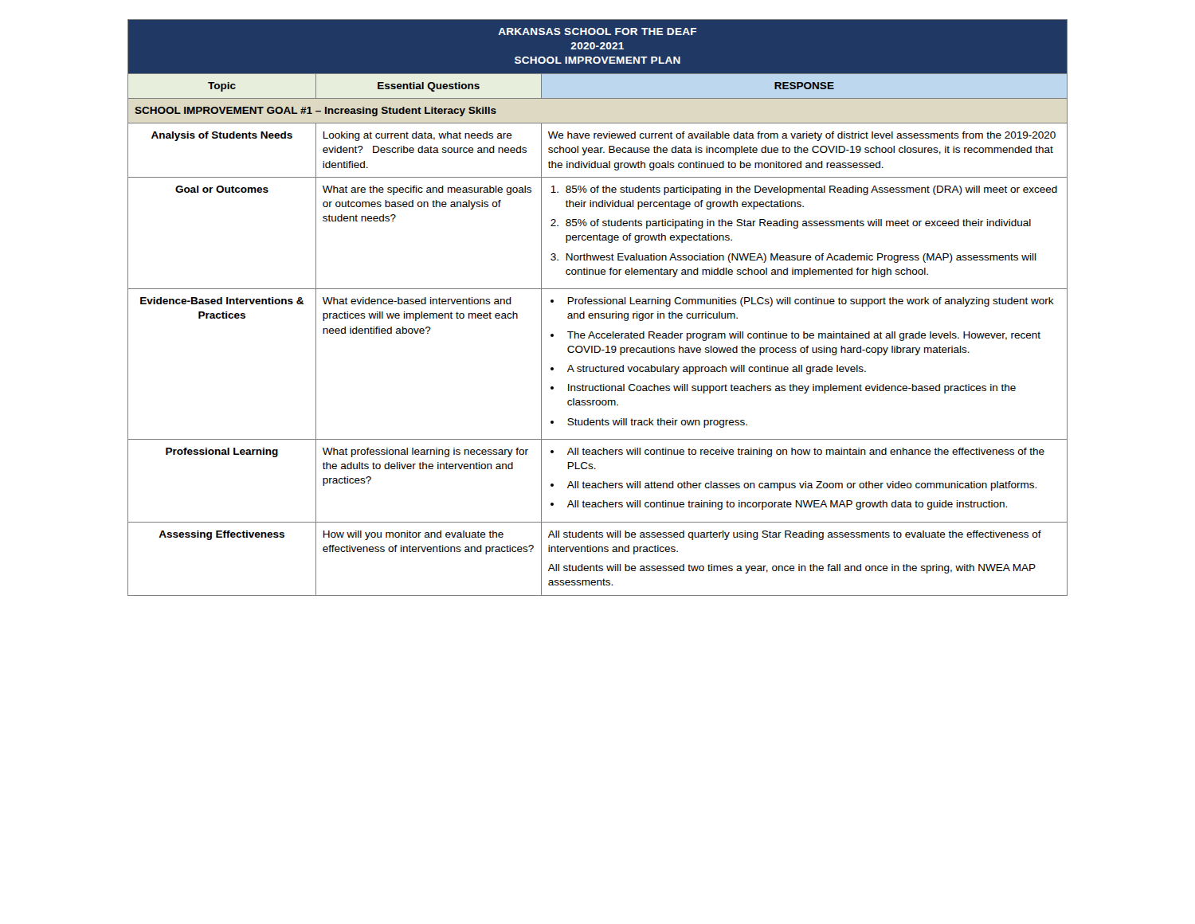| ARKANSAS SCHOOL FOR THE DEAF 2020-2021 SCHOOL IMPROVEMENT PLAN |
| Topic | Essential Questions | RESPONSE |
| SCHOOL IMPROVEMENT GOAL #1 – Increasing Student Literacy Skills |
| Analysis of Students Needs | Looking at current data, what needs are evident? Describe data source and needs identified. | We have reviewed current of available data from a variety of district level assessments from the 2019-2020 school year. Because the data is incomplete due to the COVID-19 school closures, it is recommended that the individual growth goals continued to be monitored and reassessed. |
| Goal or Outcomes | What are the specific and measurable goals or outcomes based on the analysis of student needs? | 85% of the students participating in the Developmental Reading Assessment (DRA) will meet or exceed their individual percentage of growth expectations. 85% of students participating in the Star Reading assessments will meet or exceed their individual percentage of growth expectations. Northwest Evaluation Association (NWEA) Measure of Academic Progress (MAP) assessments will continue for elementary and middle school and implemented for high school. |
| Evidence-Based Interventions & Practices | What evidence-based interventions and practices will we implement to meet each need identified above? | Professional Learning Communities (PLCs) will continue to support the work of analyzing student work and ensuring rigor in the curriculum. The Accelerated Reader program will continue to be maintained at all grade levels. However, recent COVID-19 precautions have slowed the process of using hard-copy library materials. A structured vocabulary approach will continue all grade levels. Instructional Coaches will support teachers as they implement evidence-based practices in the classroom. Students will track their own progress. |
| Professional Learning | What professional learning is necessary for the adults to deliver the intervention and practices? | All teachers will continue to receive training on how to maintain and enhance the effectiveness of the PLCs. All teachers will attend other classes on campus via Zoom or other video communication platforms. All teachers will continue training to incorporate NWEA MAP growth data to guide instruction. |
| Assessing Effectiveness | How will you monitor and evaluate the effectiveness of interventions and practices? | All students will be assessed quarterly using Star Reading assessments to evaluate the effectiveness of interventions and practices. All students will be assessed two times a year, once in the fall and once in the spring, with NWEA MAP assessments. |